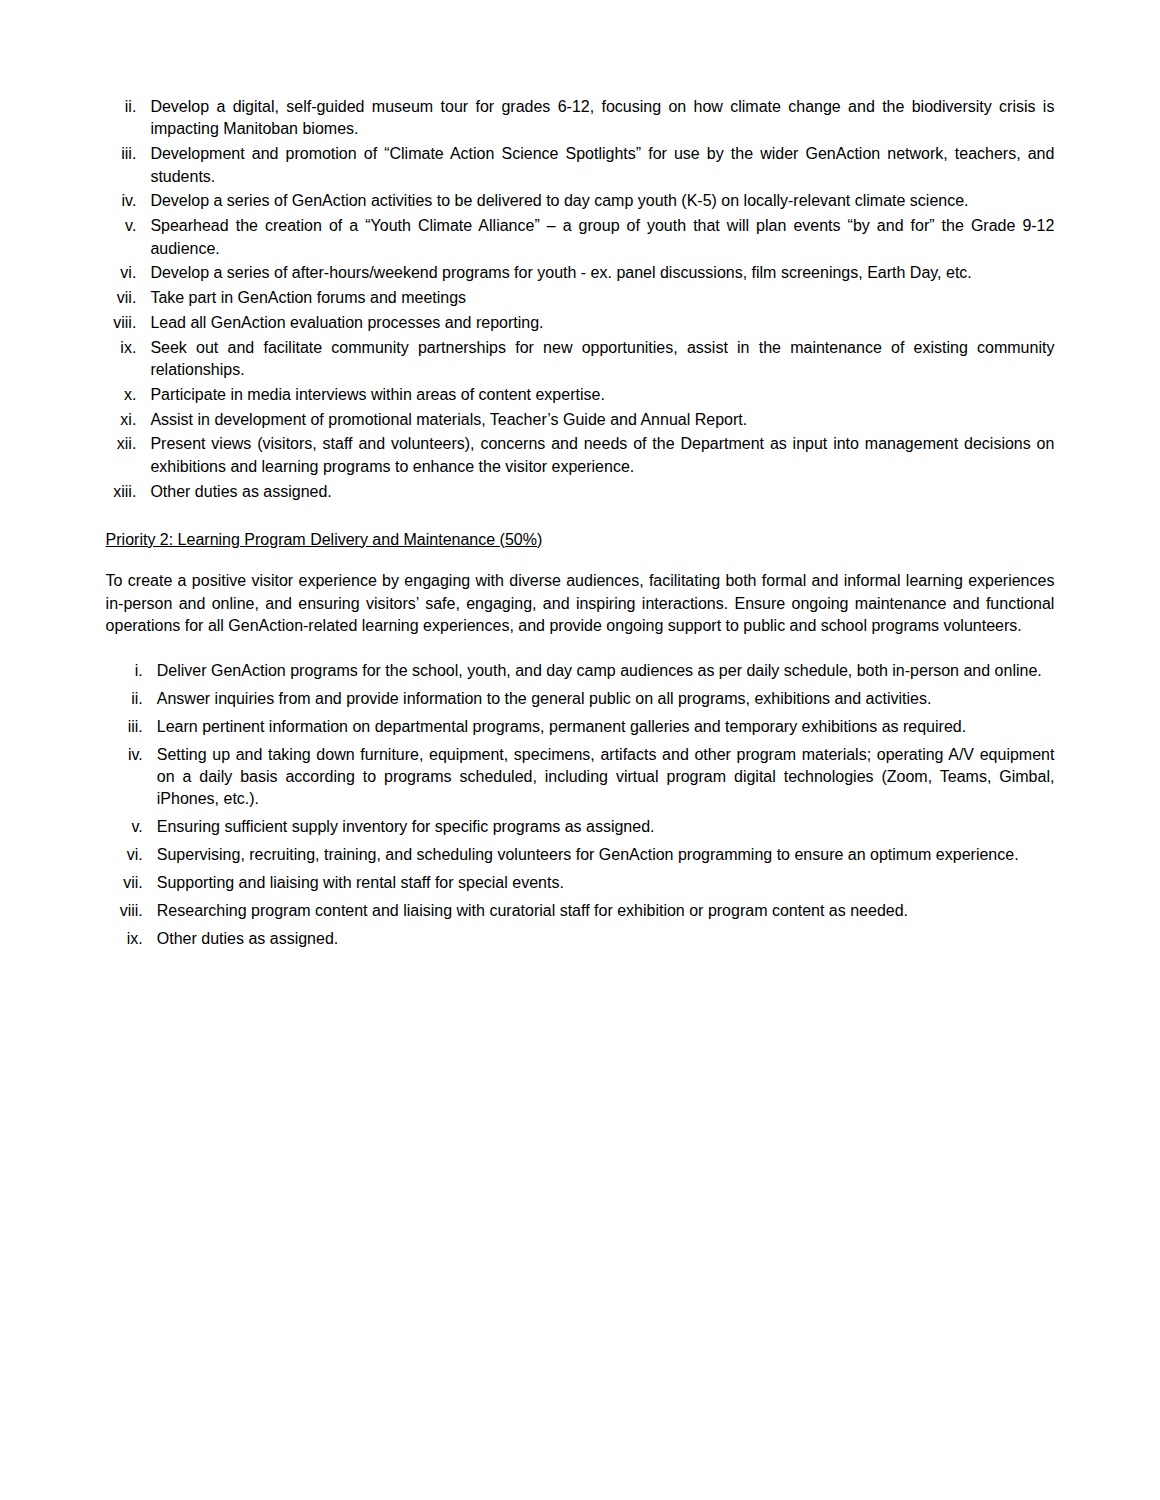Develop a digital, self-guided museum tour for grades 6-12, focusing on how climate change and the biodiversity crisis is impacting Manitoban biomes.
Development and promotion of “Climate Action Science Spotlights” for use by the wider GenAction network, teachers, and students.
Develop a series of GenAction activities to be delivered to day camp youth (K-5) on locally-relevant climate science.
Spearhead the creation of a “Youth Climate Alliance” – a group of youth that will plan events “by and for” the Grade 9-12 audience.
Develop a series of after-hours/weekend programs for youth - ex. panel discussions, film screenings, Earth Day, etc.
Take part in GenAction forums and meetings
Lead all GenAction evaluation processes and reporting.
Seek out and facilitate community partnerships for new opportunities, assist in the maintenance of existing community relationships.
Participate in media interviews within areas of content expertise.
Assist in development of promotional materials, Teacher’s Guide and Annual Report.
Present views (visitors, staff and volunteers), concerns and needs of the Department as input into management decisions on exhibitions and learning programs to enhance the visitor experience.
Other duties as assigned.
Priority 2: Learning Program Delivery and Maintenance (50%)
To create a positive visitor experience by engaging with diverse audiences, facilitating both formal and informal learning experiences in-person and online, and ensuring visitors’ safe, engaging, and inspiring interactions. Ensure ongoing maintenance and functional operations for all GenAction-related learning experiences, and provide ongoing support to public and school programs volunteers.
Deliver GenAction programs for the school, youth, and day camp audiences as per daily schedule, both in-person and online.
Answer inquiries from and provide information to the general public on all programs, exhibitions and activities.
Learn pertinent information on departmental programs, permanent galleries and temporary exhibitions as required.
Setting up and taking down furniture, equipment, specimens, artifacts and other program materials; operating A/V equipment on a daily basis according to programs scheduled, including virtual program digital technologies (Zoom, Teams, Gimbal, iPhones, etc.).
Ensuring sufficient supply inventory for specific programs as assigned.
Supervising, recruiting, training, and scheduling volunteers for GenAction programming to ensure an optimum experience.
Supporting and liaising with rental staff for special events.
Researching program content and liaising with curatorial staff for exhibition or program content as needed.
Other duties as assigned.